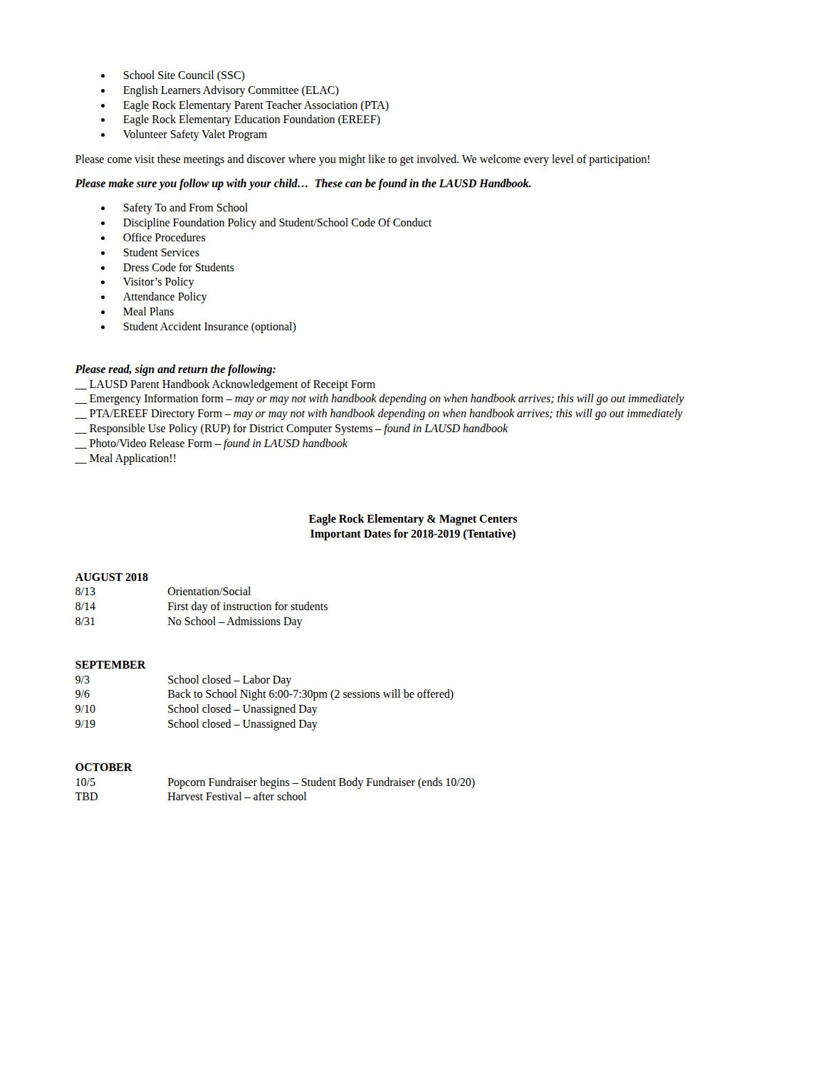School Site Council (SSC)
English Learners Advisory Committee (ELAC)
Eagle Rock Elementary Parent Teacher Association (PTA)
Eagle Rock Elementary Education Foundation (EREEF)
Volunteer Safety Valet Program
Please come visit these meetings and discover where you might like to get involved. We welcome every level of participation!
Please make sure you follow up with your child… These can be found in the LAUSD Handbook.
Safety To and From School
Discipline Foundation Policy and Student/School Code Of Conduct
Office Procedures
Student Services
Dress Code for Students
Visitor’s Policy
Attendance Policy
Meal Plans
Student Accident Insurance (optional)
Please read, sign and return the following:
__ LAUSD Parent Handbook Acknowledgement of Receipt Form
__ Emergency Information form – may or may not with handbook depending on when handbook arrives; this will go out immediately
__ PTA/EREEF Directory Form – may or may not with handbook depending on when handbook arrives; this will go out immediately
__ Responsible Use Policy (RUP) for District Computer Systems – found in LAUSD handbook
__ Photo/Video Release Form – found in LAUSD handbook
__ Meal Application!!
Eagle Rock Elementary & Magnet Centers
Important Dates for 2018-2019 (Tentative)
AUGUST 2018
| 8/13 | Orientation/Social |
| 8/14 | First day of instruction for students |
| 8/31 | No School – Admissions Day |
SEPTEMBER
| 9/3 | School closed – Labor Day |
| 9/6 | Back to School Night 6:00-7:30pm (2 sessions will be offered) |
| 9/10 | School closed – Unassigned Day |
| 9/19 | School closed – Unassigned Day |
OCTOBER
| 10/5 | Popcorn Fundraiser begins – Student Body Fundraiser (ends 10/20) |
| TBD | Harvest Festival – after school |